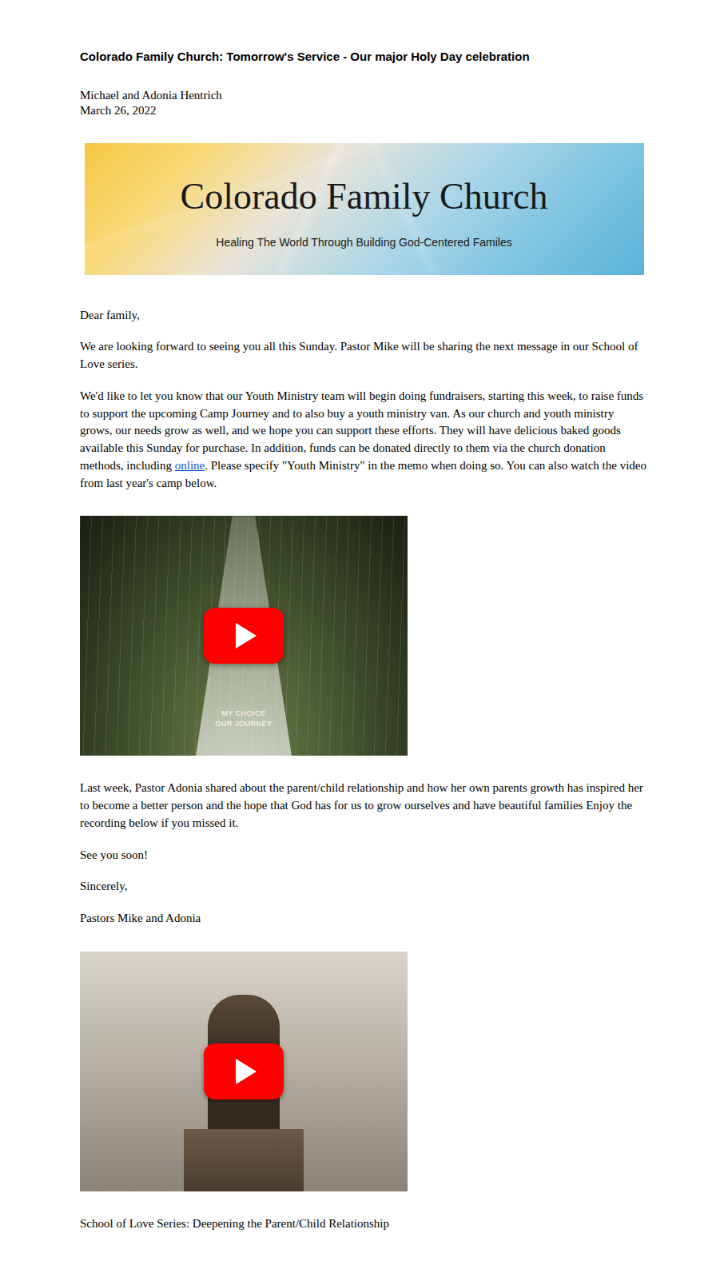Colorado Family Church: Tomorrow's Service - Our major Holy Day celebration
Michael and Adonia Hentrich
March 26, 2022
Colorado Family Church
Healing The World Through Building God-Centered Familes
Dear family,
We are looking forward to seeing you all this Sunday. Pastor Mike will be sharing the next message in our School of Love series.
We'd like to let you know that our Youth Ministry team will begin doing fundraisers, starting this week, to raise funds to support the upcoming Camp Journey and to also buy a youth ministry van. As our church and youth ministry grows, our needs grow as well, and we hope you can support these efforts. They will have delicious baked goods available this Sunday for purchase. In addition, funds can be donated directly to them via the church donation methods, including online. Please specify "Youth Ministry" in the memo when doing so. You can also watch the video from last year's camp below.
MY CHOICE
OUR JOURNEY
Last week, Pastor Adonia shared about the parent/child relationship and how her own parents growth has inspired her to become a better person and the hope that God has for us to grow ourselves and have beautiful families Enjoy the recording below if you missed it.
See you soon!
Sincerely,
Pastors Mike and Adonia
School of Love Series: Deepening the Parent/Child Relationship